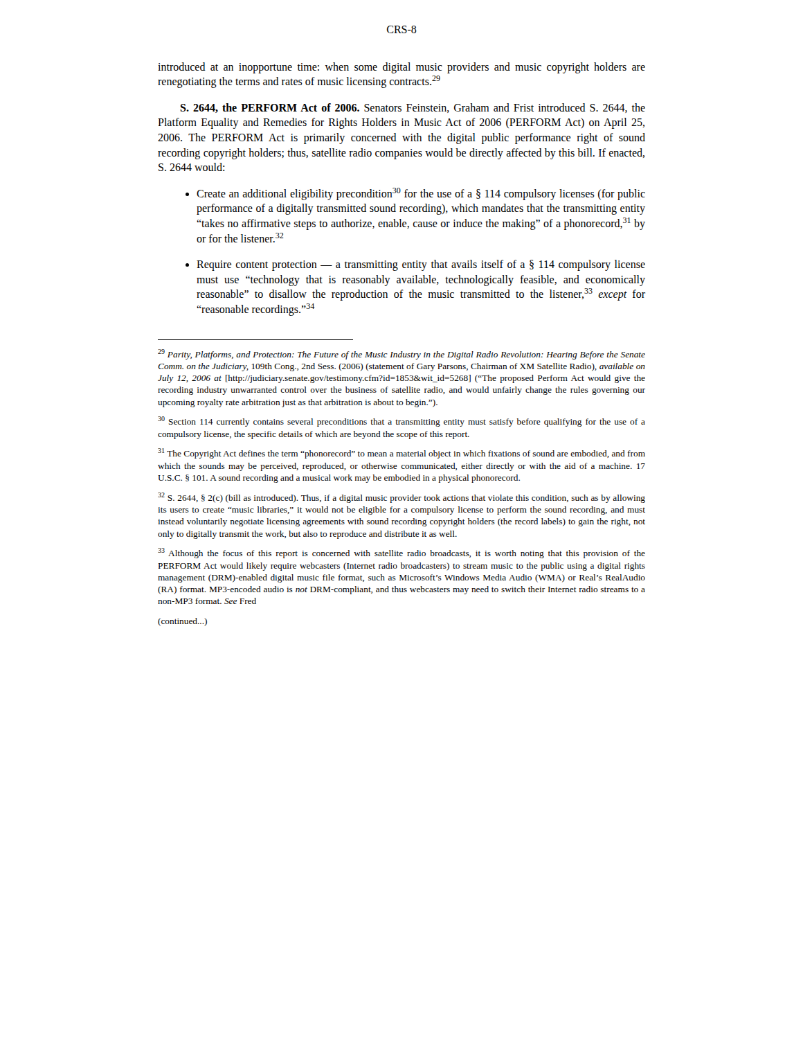CRS-8
introduced at an inopportune time: when some digital music providers and music copyright holders are renegotiating the terms and rates of music licensing contracts.29
S. 2644, the PERFORM Act of 2006. Senators Feinstein, Graham and Frist introduced S. 2644, the Platform Equality and Remedies for Rights Holders in Music Act of 2006 (PERFORM Act) on April 25, 2006. The PERFORM Act is primarily concerned with the digital public performance right of sound recording copyright holders; thus, satellite radio companies would be directly affected by this bill. If enacted, S. 2644 would:
Create an additional eligibility precondition30 for the use of a § 114 compulsory licenses (for public performance of a digitally transmitted sound recording), which mandates that the transmitting entity “takes no affirmative steps to authorize, enable, cause or induce the making” of a phonorecord,31 by or for the listener.32
Require content protection — a transmitting entity that avails itself of a § 114 compulsory license must use “technology that is reasonably available, technologically feasible, and economically reasonable” to disallow the reproduction of the music transmitted to the listener,33 except for “reasonable recordings.”34
29 Parity, Platforms, and Protection: The Future of the Music Industry in the Digital Radio Revolution: Hearing Before the Senate Comm. on the Judiciary, 109th Cong., 2nd Sess. (2006) (statement of Gary Parsons, Chairman of XM Satellite Radio), available on July 12, 2006 at [http://judiciary.senate.gov/testimony.cfm?id=1853&wit_id=5268] (“The proposed Perform Act would give the recording industry unwarranted control over the business of satellite radio, and would unfairly change the rules governing our upcoming royalty rate arbitration just as that arbitration is about to begin.”).
30 Section 114 currently contains several preconditions that a transmitting entity must satisfy before qualifying for the use of a compulsory license, the specific details of which are beyond the scope of this report.
31 The Copyright Act defines the term “phonorecord” to mean a material object in which fixations of sound are embodied, and from which the sounds may be perceived, reproduced, or otherwise communicated, either directly or with the aid of a machine. 17 U.S.C. § 101. A sound recording and a musical work may be embodied in a physical phonorecord.
32 S. 2644, § 2(c) (bill as introduced). Thus, if a digital music provider took actions that violate this condition, such as by allowing its users to create “music libraries,” it would not be eligible for a compulsory license to perform the sound recording, and must instead voluntarily negotiate licensing agreements with sound recording copyright holders (the record labels) to gain the right, not only to digitally transmit the work, but also to reproduce and distribute it as well.
33 Although the focus of this report is concerned with satellite radio broadcasts, it is worth noting that this provision of the PERFORM Act would likely require webcasters (Internet radio broadcasters) to stream music to the public using a digital rights management (DRM)-enabled digital music file format, such as Microsoft’s Windows Media Audio (WMA) or Real’s RealAudio (RA) format. MP3-encoded audio is not DRM-compliant, and thus webcasters may need to switch their Internet radio streams to a non-MP3 format. See Fred
(continued...)